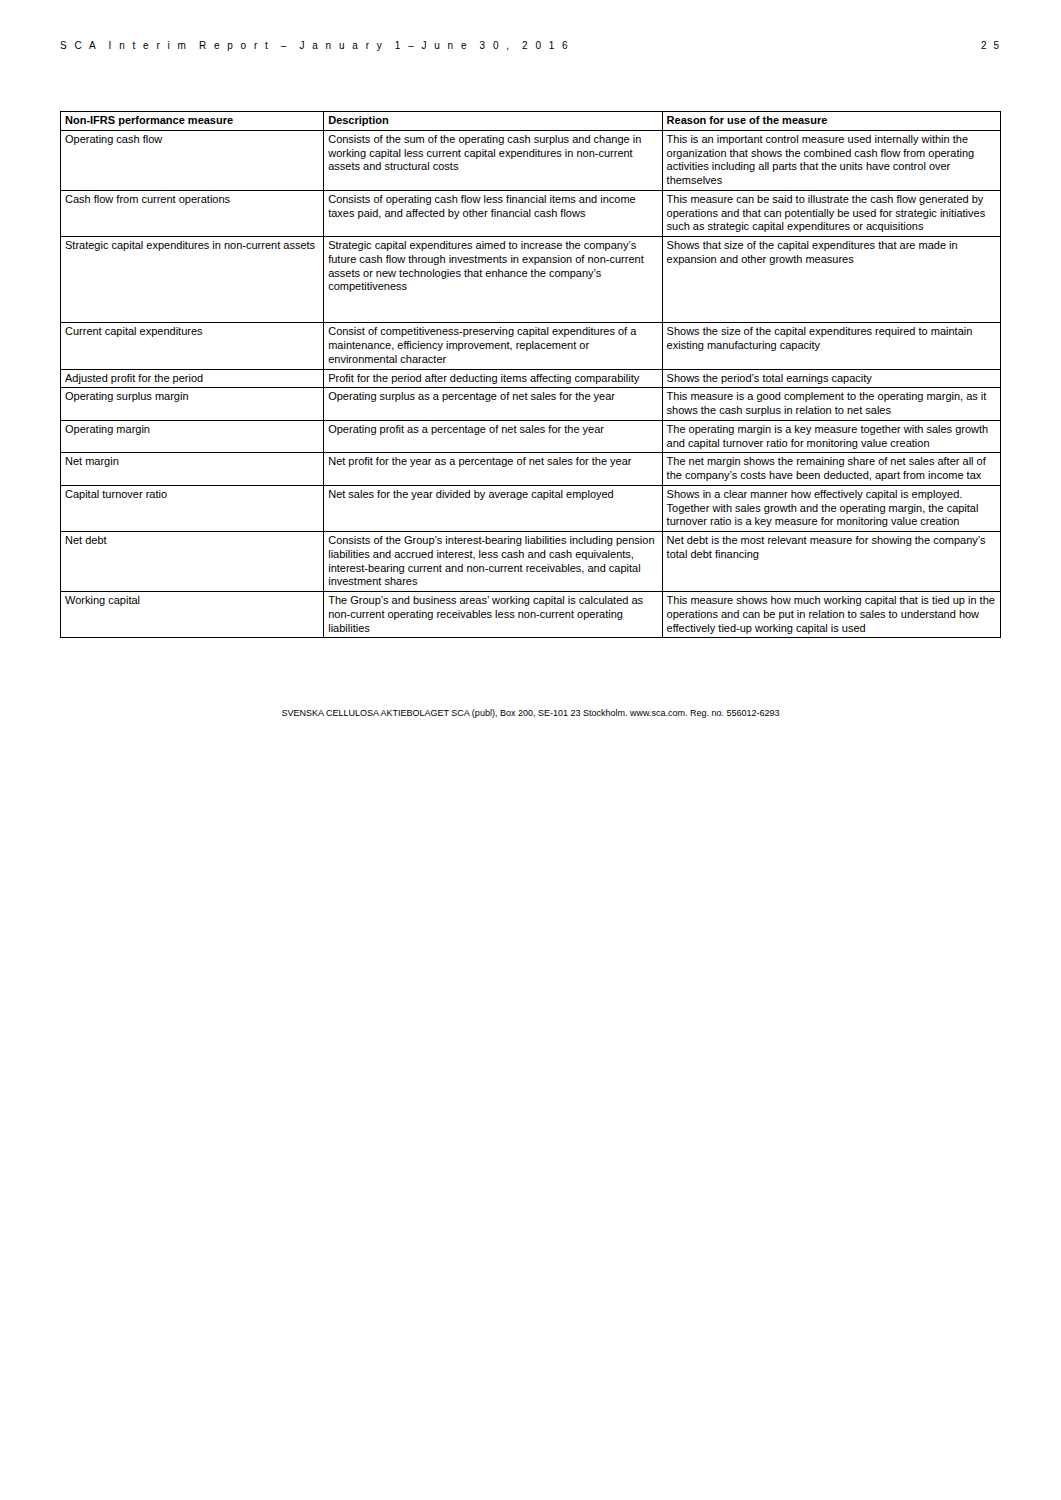S C A I n t e r i m R e p o r t – J a n u a r y 1 – J u n e 3 0 , 2 0 1 6
2 5
| Non-IFRS performance measure | Description | Reason for use of the measure |
| --- | --- | --- |
| Operating cash flow | Consists of the sum of the operating cash surplus and change in working capital less current capital expenditures in non-current assets and structural costs | This is an important control measure used internally within the organization that shows the combined cash flow from operating activities including all parts that the units have control over themselves |
| Cash flow from current operations | Consists of operating cash flow less financial items and income taxes paid, and affected by other financial cash flows | This measure can be said to illustrate the cash flow generated by operations and that can potentially be used for strategic initiatives such as strategic capital expenditures or acquisitions |
| Strategic capital expenditures in non-current assets | Strategic capital expenditures aimed to increase the company’s future cash flow through investments in expansion of non-current assets or new technologies that enhance the company’s competitiveness | Shows that size of the capital expenditures that are made in expansion and other growth measures |
| Current capital expenditures | Consist of competitiveness-preserving capital expenditures of a maintenance, efficiency improvement, replacement or environmental character | Shows the size of the capital expenditures required to maintain existing manufacturing capacity |
| Adjusted profit for the period | Profit for the period after deducting items affecting comparability | Shows the period’s total earnings capacity |
| Operating surplus margin | Operating surplus as a percentage of net sales for the year | This measure is a good complement to the operating margin, as it shows the cash surplus in relation to net sales |
| Operating margin | Operating profit as a percentage of net sales for the year | The operating margin is a key measure together with sales growth and capital turnover ratio for monitoring value creation |
| Net margin | Net profit for the year as a percentage of net sales for the year | The net margin shows the remaining share of net sales after all of the company’s costs have been deducted, apart from income tax |
| Capital turnover ratio | Net sales for the year divided by average capital employed | Shows in a clear manner how effectively capital is employed. Together with sales growth and the operating margin, the capital turnover ratio is a key measure for monitoring value creation |
| Net debt | Consists of the Group’s interest-bearing liabilities including pension liabilities and accrued interest, less cash and cash equivalents, interest-bearing current and non-current receivables, and capital investment shares | Net debt is the most relevant measure for showing the company’s total debt financing |
| Working capital | The Group’s and business areas’ working capital is calculated as non-current operating receivables less non-current operating liabilities | This measure shows how much working capital that is tied up in the operations and can be put in relation to sales to understand how effectively tied-up working capital is used |
SVENSKA CELLULOSA AKTIEBOLAGET SCA (publ), Box 200, SE-101 23 Stockholm. www.sca.com. Reg. no. 556012-6293